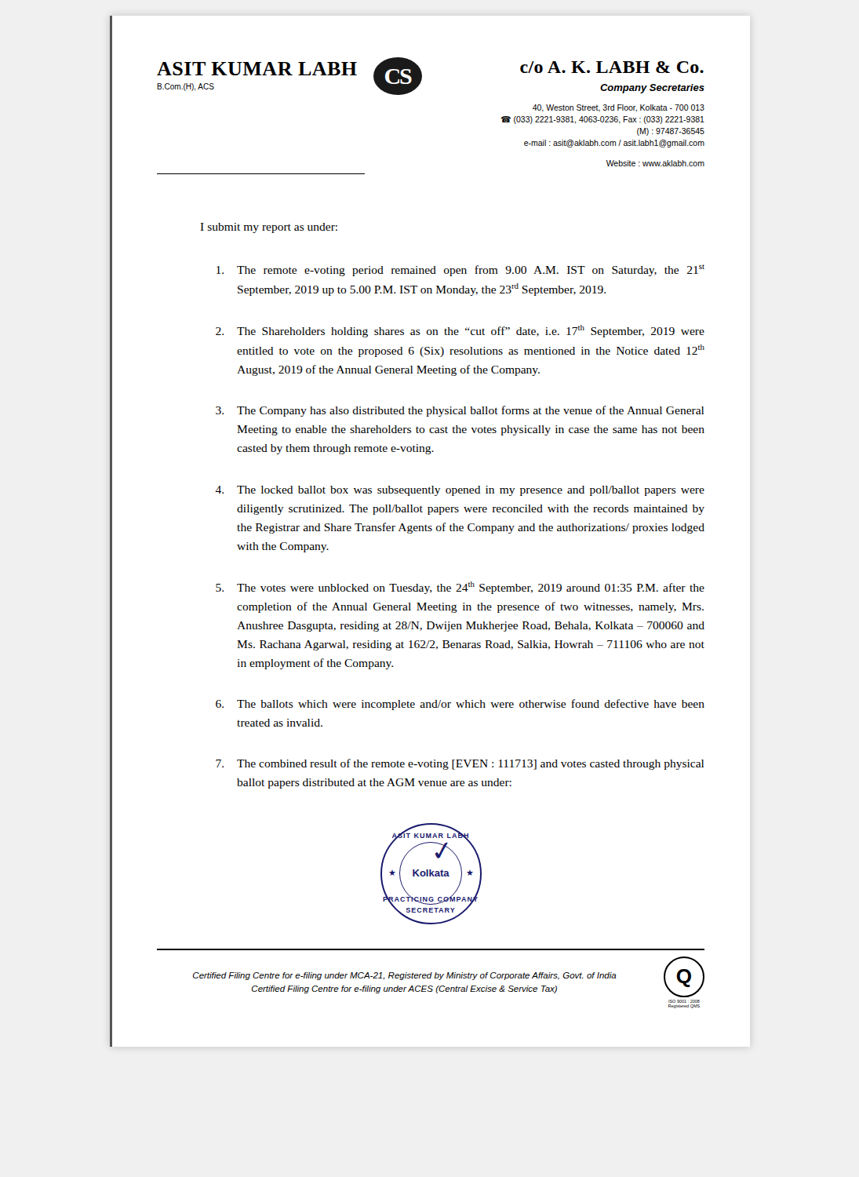ASIT KUMAR LABH
B.Com.(H), ACS
CS
c/o A. K. LABH & Co.
Company Secretaries
40, Weston Street, 3rd Floor, Kolkata - 700 013
☎ (033) 2221-9381, 4063-0236, Fax : (033) 2221-9381
(M) : 97487-36545
e-mail : asit@aklabh.com / asit.labh1@gmail.com
Website : www.aklabh.com
I submit my report as under:
The remote e-voting period remained open from 9.00 A.M. IST on Saturday, the 21st September, 2019 up to 5.00 P.M. IST on Monday, the 23rd September, 2019.
The Shareholders holding shares as on the “cut off” date, i.e. 17th September, 2019 were entitled to vote on the proposed 6 (Six) resolutions as mentioned in the Notice dated 12th August, 2019 of the Annual General Meeting of the Company.
The Company has also distributed the physical ballot forms at the venue of the Annual General Meeting to enable the shareholders to cast the votes physically in case the same has not been casted by them through remote e-voting.
The locked ballot box was subsequently opened in my presence and poll/ballot papers were diligently scrutinized. The poll/ballot papers were reconciled with the records maintained by the Registrar and Share Transfer Agents of the Company and the authorizations/ proxies lodged with the Company.
The votes were unblocked on Tuesday, the 24th September, 2019 around 01:35 P.M. after the completion of the Annual General Meeting in the presence of two witnesses, namely, Mrs. Anushree Dasgupta, residing at 28/N, Dwijen Mukherjee Road, Behala, Kolkata – 700060 and Ms. Rachana Agarwal, residing at 162/2, Benaras Road, Salkia, Howrah – 711106 who are not in employment of the Company.
The ballots which were incomplete and/or which were otherwise found defective have been treated as invalid.
The combined result of the remote e-voting [EVEN : 111713] and votes casted through physical ballot papers distributed at the AGM venue are as under:
ASIT KUMAR LABH
★
★
Kolkata
PRACTICING COMPANY SECRETARY
✓
Certified Filing Centre for e-filing under MCA-21, Registered by Ministry of Corporate Affairs, Govt. of India
Certified Filing Centre for e-filing under ACES (Central Excise & Service Tax)
Q
ISO 9001 : 2008
Registered QMS